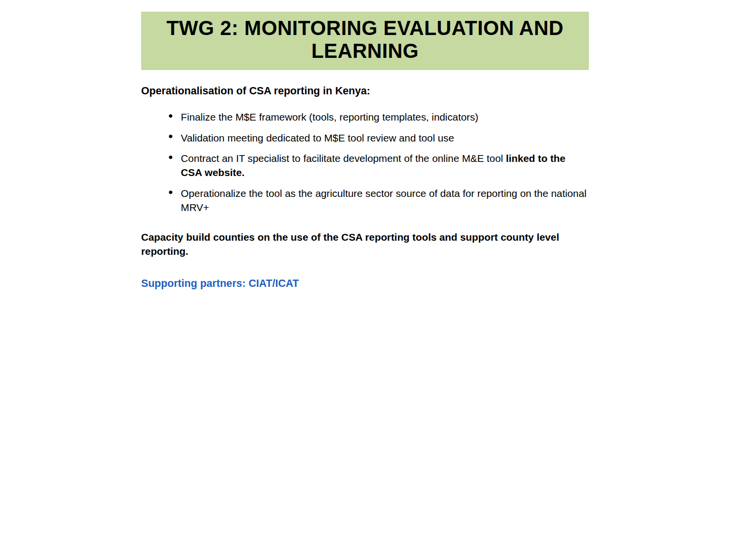TWG 2: MONITORING EVALUATION AND LEARNING
Operationalisation of CSA reporting in Kenya:
Finalize the M$E framework (tools, reporting templates, indicators)
Validation meeting dedicated to M$E tool review and tool use
Contract an IT specialist to facilitate development of the online M&E tool linked to the CSA website.
Operationalize the tool as the agriculture sector source of data for reporting on the national MRV+
Capacity build counties on the use of the CSA reporting tools and support county level reporting.
Supporting partners: CIAT/ICAT